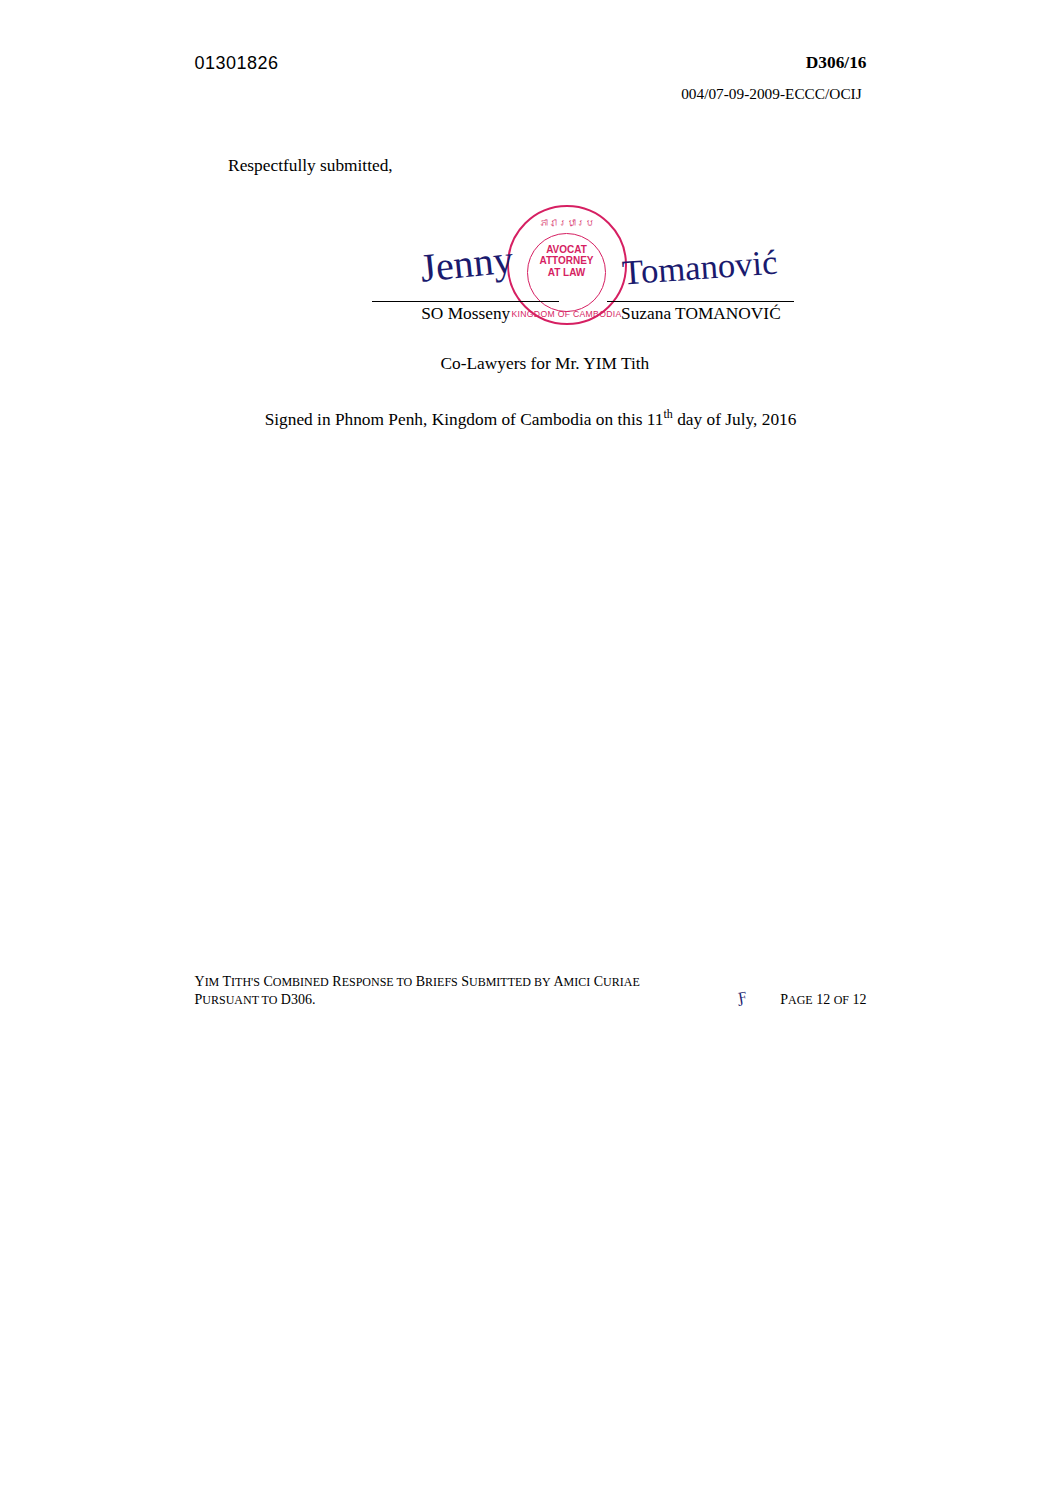01301826
D306/16
004/07-09-2009-ECCC/OCIJ
Respectfully submitted,
ភារាប្រាប្រ
AVOCAT
ATTORNEY
AT LAW
KINGDOM OF CAMBODIA
Jenny
Tomanović
SO Mosseny Suzana TOMANOVIĆ
Co-Lawyers for Mr. YIM Tith
Signed in Phnom Penh, Kingdom of Cambodia on this 11th day of July, 2016
YIM TITH'S COMBINED RESPONSE TO BRIEFS SUBMITTED BY AMICI CURIAE
PURSUANT TO D306.
ƒ PAGE 12 OF 12